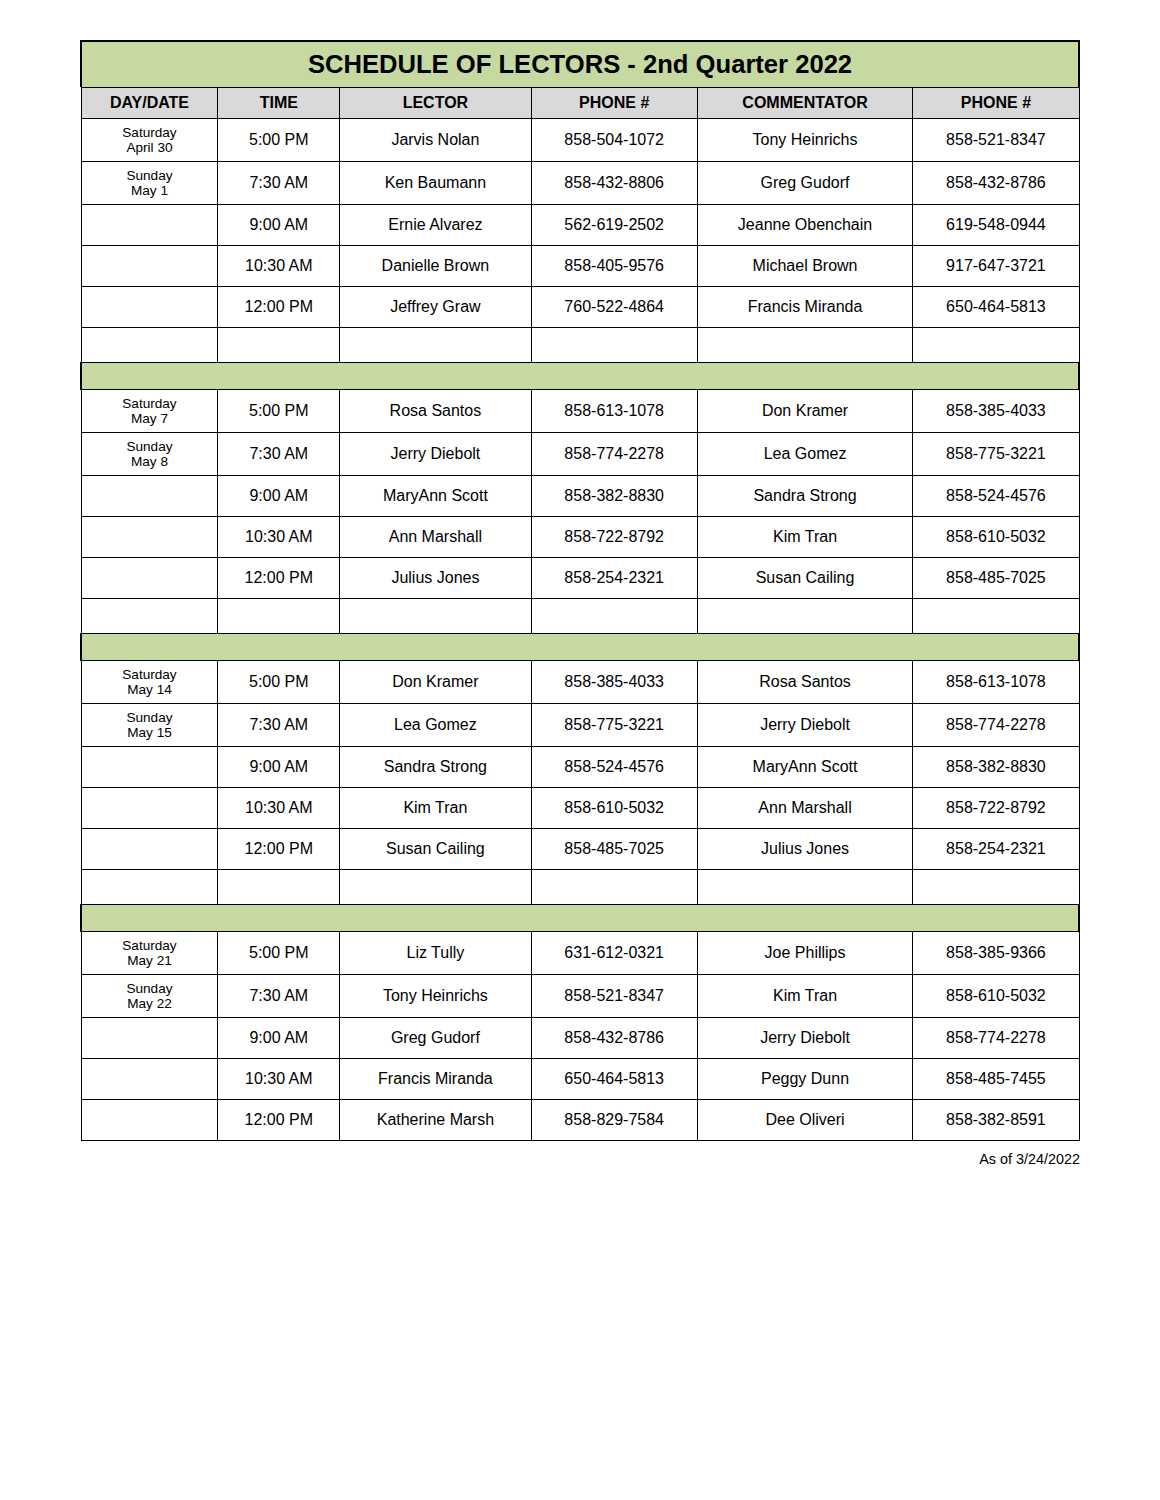SCHEDULE OF LECTORS - 2nd Quarter 2022
| DAY/DATE | TIME | LECTOR | PHONE # | COMMENTATOR | PHONE # |
| --- | --- | --- | --- | --- | --- |
| Saturday April 30 | 5:00 PM | Jarvis Nolan | 858-504-1072 | Tony Heinrichs | 858-521-8347 |
| Sunday May 1 | 7:30 AM | Ken Baumann | 858-432-8806 | Greg Gudorf | 858-432-8786 |
| | 9:00 AM | Ernie Alvarez | 562-619-2502 | Jeanne Obenchain | 619-548-0944 |
| | 10:30 AM | Danielle Brown | 858-405-9576 | Michael Brown | 917-647-3721 |
| | 12:00 PM | Jeffrey Graw | 760-522-4864 | Francis Miranda | 650-464-5813 |
| Saturday May 7 | 5:00 PM | Rosa Santos | 858-613-1078 | Don Kramer | 858-385-4033 |
| Sunday May 8 | 7:30 AM | Jerry Diebolt | 858-774-2278 | Lea Gomez | 858-775-3221 |
| | 9:00 AM | MaryAnn Scott | 858-382-8830 | Sandra Strong | 858-524-4576 |
| | 10:30 AM | Ann Marshall | 858-722-8792 | Kim Tran | 858-610-5032 |
| | 12:00 PM | Julius Jones | 858-254-2321 | Susan Cailing | 858-485-7025 |
| Saturday May 14 | 5:00 PM | Don Kramer | 858-385-4033 | Rosa Santos | 858-613-1078 |
| Sunday May 15 | 7:30 AM | Lea Gomez | 858-775-3221 | Jerry Diebolt | 858-774-2278 |
| | 9:00 AM | Sandra Strong | 858-524-4576 | MaryAnn Scott | 858-382-8830 |
| | 10:30 AM | Kim Tran | 858-610-5032 | Ann Marshall | 858-722-8792 |
| | 12:00 PM | Susan Cailing | 858-485-7025 | Julius Jones | 858-254-2321 |
| Saturday May 21 | 5:00 PM | Liz Tully | 631-612-0321 | Joe Phillips | 858-385-9366 |
| Sunday May 22 | 7:30 AM | Tony Heinrichs | 858-521-8347 | Kim Tran | 858-610-5032 |
| | 9:00 AM | Greg Gudorf | 858-432-8786 | Jerry Diebolt | 858-774-2278 |
| | 10:30 AM | Francis Miranda | 650-464-5813 | Peggy Dunn | 858-485-7455 |
| | 12:00 PM | Katherine Marsh | 858-829-7584 | Dee Oliveri | 858-382-8591 |
As of 3/24/2022